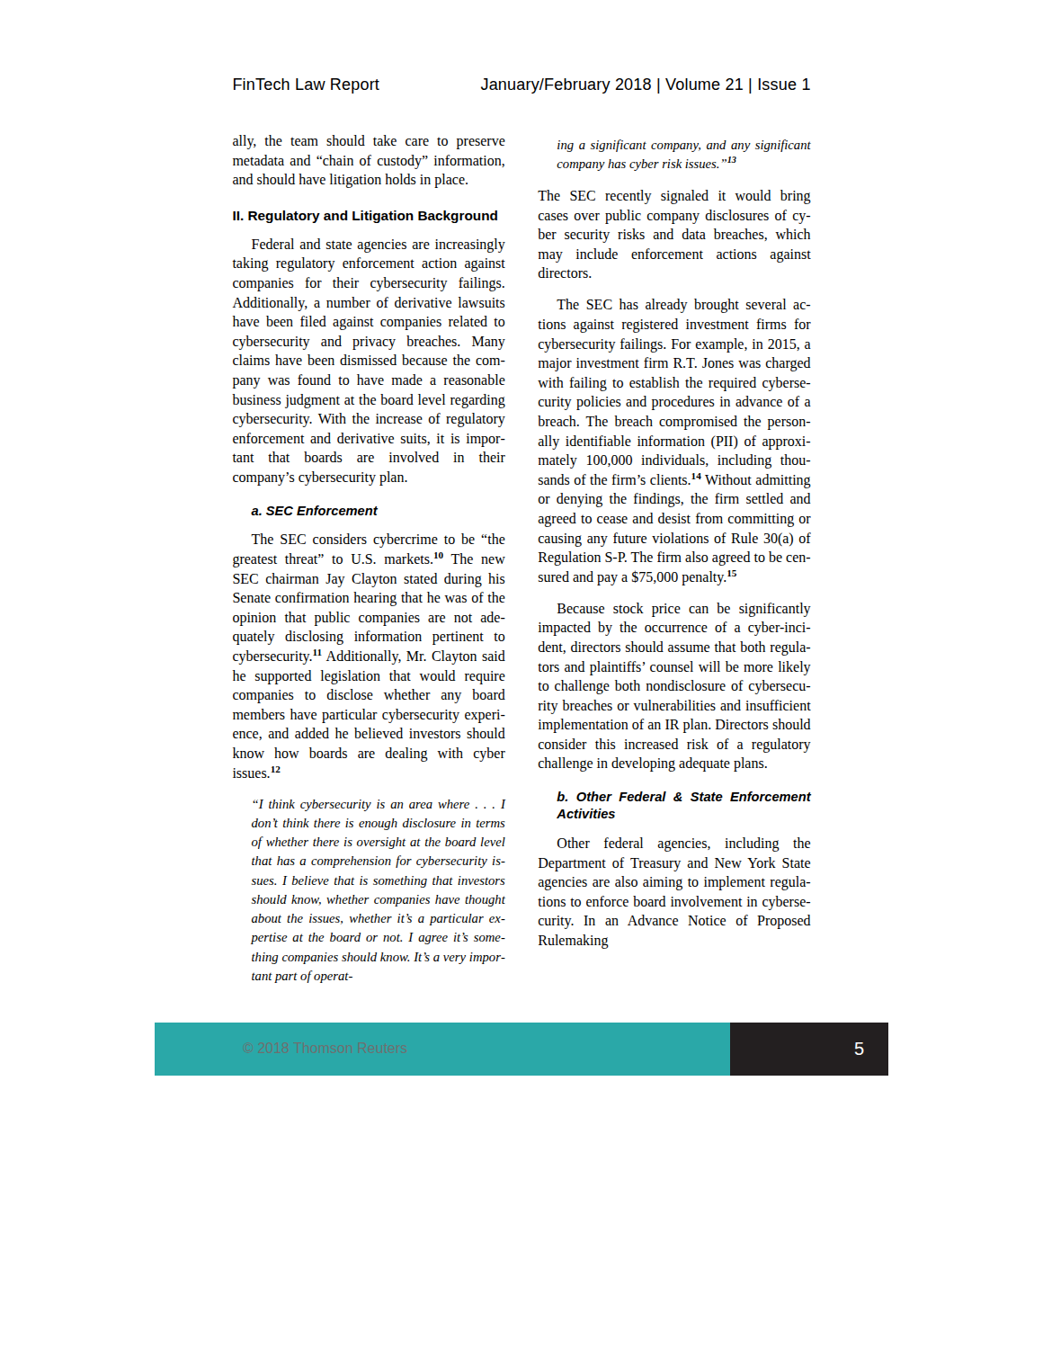FinTech Law Report
January/February 2018 | Volume 21 | Issue 1
ally, the team should take care to preserve metadata and “chain of custody” information, and should have litigation holds in place.
II. Regulatory and Litigation Background
Federal and state agencies are increasingly taking regulatory enforcement action against companies for their cybersecurity failings. Additionally, a number of derivative lawsuits have been filed against companies related to cybersecurity and privacy breaches. Many claims have been dismissed because the company was found to have made a reasonable business judgment at the board level regarding cybersecurity. With the increase of regulatory enforcement and derivative suits, it is important that boards are involved in their company’s cybersecurity plan.
a. SEC Enforcement
The SEC considers cybercrime to be “the greatest threat” to U.S. markets.10 The new SEC chairman Jay Clayton stated during his Senate confirmation hearing that he was of the opinion that public companies are not adequately disclosing information pertinent to cybersecurity.11 Additionally, Mr. Clayton said he supported legislation that would require companies to disclose whether any board members have particular cybersecurity experience, and added he believed investors should know how boards are dealing with cyber issues.12
“I think cybersecurity is an area where . . . I don’t think there is enough disclosure in terms of whether there is oversight at the board level that has a comprehension for cybersecurity issues. I believe that is something that investors should know, whether companies have thought about the issues, whether it’s a particular expertise at the board or not. I agree it’s something companies should know. It’s a very important part of operat-
ing a significant company, and any significant company has cyber risk issues.”13
The SEC recently signaled it would bring cases over public company disclosures of cyber security risks and data breaches, which may include enforcement actions against directors.
The SEC has already brought several actions against registered investment firms for cybersecurity failings. For example, in 2015, a major investment firm R.T. Jones was charged with failing to establish the required cybersecurity policies and procedures in advance of a breach. The breach compromised the personally identifiable information (PII) of approximately 100,000 individuals, including thousands of the firm’s clients.14 Without admitting or denying the findings, the firm settled and agreed to cease and desist from committing or causing any future violations of Rule 30(a) of Regulation S-P. The firm also agreed to be censured and pay a $75,000 penalty.15
Because stock price can be significantly impacted by the occurrence of a cyber-incident, directors should assume that both regulators and plaintiffs’ counsel will be more likely to challenge both nondisclosure of cybersecurity breaches or vulnerabilities and insufficient implementation of an IR plan. Directors should consider this increased risk of a regulatory challenge in developing adequate plans.
b. Other Federal & State Enforcement Activities
Other federal agencies, including the Department of Treasury and New York State agencies are also aiming to implement regulations to enforce board involvement in cybersecurity. In an Advance Notice of Proposed Rulemaking
© 2018 Thomson Reuters
5